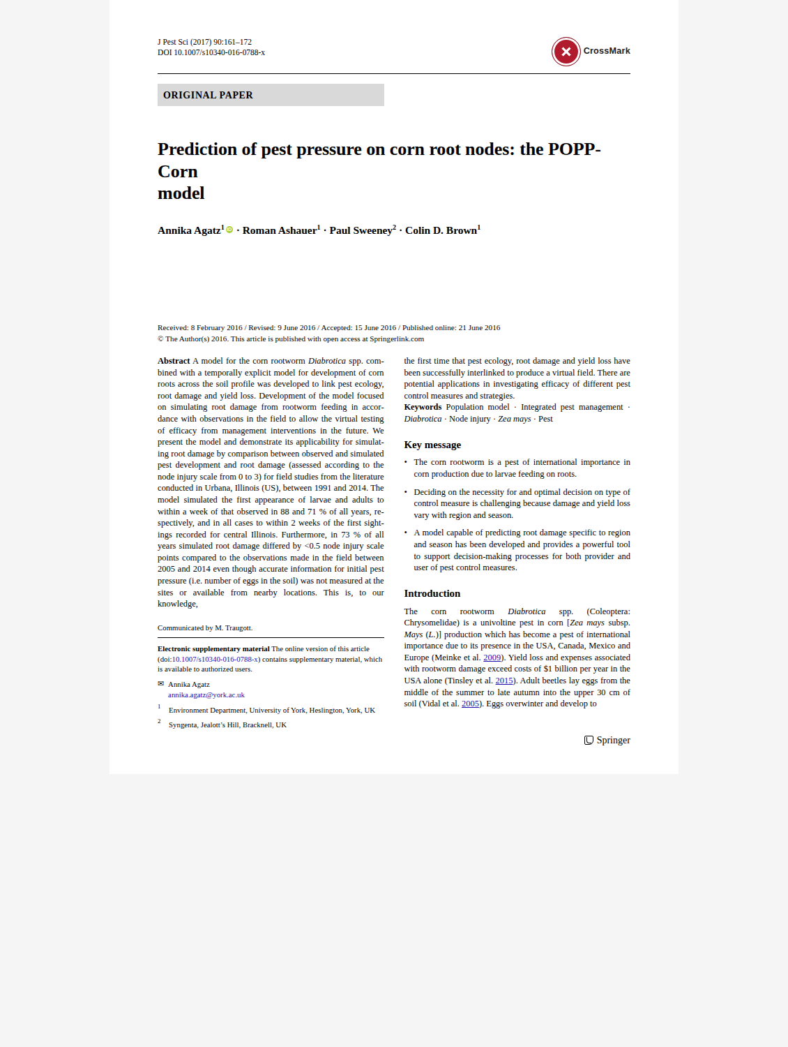J Pest Sci (2017) 90:161–172
DOI 10.1007/s10340-016-0788-x
CrossMark
ORIGINAL PAPER
Prediction of pest pressure on corn root nodes: the POPP-Corn
model
Annika Agatz1 · Roman Ashauer1 · Paul Sweeney2 · Colin D. Brown1
Received: 8 February 2016 / Revised: 9 June 2016 / Accepted: 15 June 2016 / Published online: 21 June 2016
© The Author(s) 2016. This article is published with open access at Springerlink.com
Abstract A model for the corn rootworm Diabrotica spp. combined with a temporally explicit model for development of corn roots across the soil profile was developed to link pest ecology, root damage and yield loss. Development of the model focused on simulating root damage from rootworm feeding in accordance with observations in the field to allow the virtual testing of efficacy from management interventions in the future. We present the model and demonstrate its applicability for simulating root damage by comparison between observed and simulated pest development and root damage (assessed according to the node injury scale from 0 to 3) for field studies from the literature conducted in Urbana, Illinois (US), between 1991 and 2014. The model simulated the first appearance of larvae and adults to within a week of that observed in 88 and 71 % of all years, respectively, and in all cases to within 2 weeks of the first sightings recorded for central Illinois. Furthermore, in 73 % of all years simulated root damage differed by <0.5 node injury scale points compared to the observations made in the field between 2005 and 2014 even though accurate information for initial pest pressure (i.e. number of eggs in the soil) was not measured at the sites or available from nearby locations. This is, to our knowledge,
Communicated by M. Traugott.
Electronic supplementary material The online version of this article (doi:10.1007/s10340-016-0788-x) contains supplementary material, which is available to authorized users.
✉
Annika Agatz
annika.agatz@york.ac.uk
1
Environment Department, University of York, Heslington, York, UK
2
Syngenta, Jealott’s Hill, Bracknell, UK
the first time that pest ecology, root damage and yield loss have been successfully interlinked to produce a virtual field. There are potential applications in investigating efficacy of different pest control measures and strategies.
Keywords Population model · Integrated pest management · Diabrotica · Node injury · Zea mays · Pest
Key message
The corn rootworm is a pest of international importance in corn production due to larvae feeding on roots.
Deciding on the necessity for and optimal decision on type of control measure is challenging because damage and yield loss vary with region and season.
A model capable of predicting root damage specific to region and season has been developed and provides a powerful tool to support decision-making processes for both provider and user of pest control measures.
Introduction
The corn rootworm Diabrotica spp. (Coleoptera: Chrysomelidae) is a univoltine pest in corn [Zea mays subsp. Mays (L.)] production which has become a pest of international importance due to its presence in the USA, Canada, Mexico and Europe (Meinke et al. 2009). Yield loss and expenses associated with rootworm damage exceed costs of $1 billion per year in the USA alone (Tinsley et al. 2015). Adult beetles lay eggs from the middle of the summer to late autumn into the upper 30 cm of soil (Vidal et al. 2005). Eggs overwinter and develop to
Springer